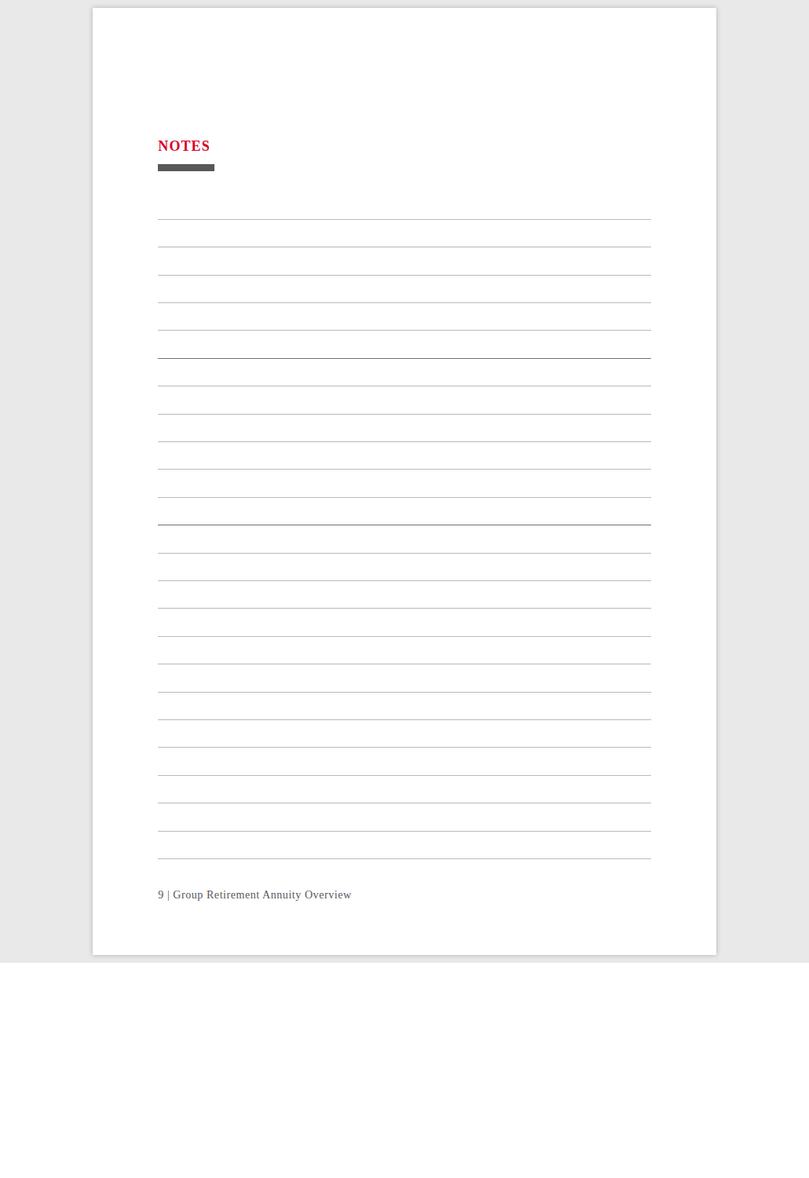Notes
9 | Group Retirement Annuity Overview